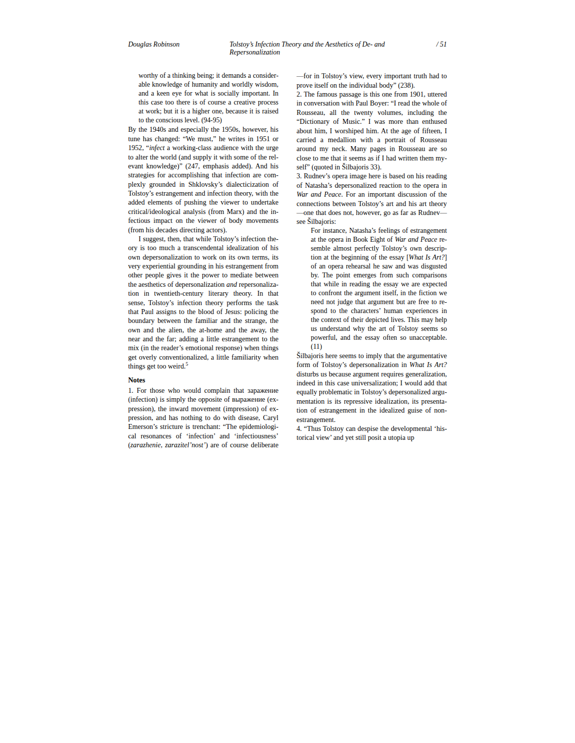Douglas Robinson Tolstoy’s Infection Theory and the Aesthetics of De- and Repersonalization / 51
worthy of a thinking being; it demands a considerable knowledge of humanity and worldly wisdom, and a keen eye for what is socially important. In this case too there is of course a creative process at work; but it is a higher one, because it is raised to the conscious level. (94-95)
By the 1940s and especially the 1950s, however, his tune has changed: “We must,” he writes in 1951 or 1952, “infect a working-class audience with the urge to alter the world (and supply it with some of the relevant knowledge)” (247, emphasis added). And his strategies for accomplishing that infection are complexly grounded in Shklovsky’s dialecticization of Tolstoy’s estrangement and infection theory, with the added elements of pushing the viewer to undertake critical/ideological analysis (from Marx) and the infectious impact on the viewer of body movements (from his decades directing actors).
I suggest, then, that while Tolstoy’s infection theory is too much a transcendental idealization of his own depersonalization to work on its own terms, its very experiential grounding in his estrangement from other people gives it the power to mediate between the aesthetics of depersonalization and repersonalization in twentieth-century literary theory. In that sense, Tolstoy’s infection theory performs the task that Paul assigns to the blood of Jesus: policing the boundary between the familiar and the strange, the own and the alien, the at-home and the away, the near and the far; adding a little estrangement to the mix (in the reader’s emotional response) when things get overly conventionalized, a little familiarity when things get too weird.5
Notes
1. For those who would complain that заражение (infection) is simply the opposite of выражение (expression), the inward movement (impression) of expression, and has nothing to do with disease, Caryl Emerson’s stricture is trenchant: “The epidemiological resonances of ‘infection’ and ‘infectiousness’ (zarazhenie, zarazitel’nost’) are of course deliberate—for in Tolstoy’s view, every important truth had to prove itself on the individual body” (238).
2. The famous passage is this one from 1901, uttered in conversation with Paul Boyer: “I read the whole of Rousseau, all the twenty volumes, including the “Dictionary of Music.” I was more than enthused about him, I worshiped him. At the age of fifteen, I carried a medallion with a portrait of Rousseau around my neck. Many pages in Rousseau are so close to me that it seems as if I had written them myself” (quoted in Šilbajoris 33).
3. Rudnev’s opera image here is based on his reading of Natasha’s depersonalized reaction to the opera in War and Peace. For an important discussion of the connections between Tolstoy’s art and his art theory—one that does not, however, go as far as Rudnev—see Šilbajoris:
For instance, Natasha’s feelings of estrangement at the opera in Book Eight of War and Peace resemble almost perfectly Tolstoy’s own description at the beginning of the essay [What Is Art?] of an opera rehearsal he saw and was disgusted by. The point emerges from such comparisons that while in reading the essay we are expected to confront the argument itself, in the fiction we need not judge that argument but are free to respond to the characters’ human experiences in the context of their depicted lives. This may help us understand why the art of Tolstoy seems so powerful, and the essay often so unacceptable. (11)
Šilbajoris here seems to imply that the argumentative form of Tolstoy’s depersonalization in What Is Art? disturbs us because argument requires generalization, indeed in this case universalization; I would add that equally problematic in Tolstoy’s depersonalized argumentation is its repressive idealization, its presentation of estrangement in the idealized guise of non-estrangement.
4. “Thus Tolstoy can despise the developmental ‘historical view’ and yet still posit a utopia up